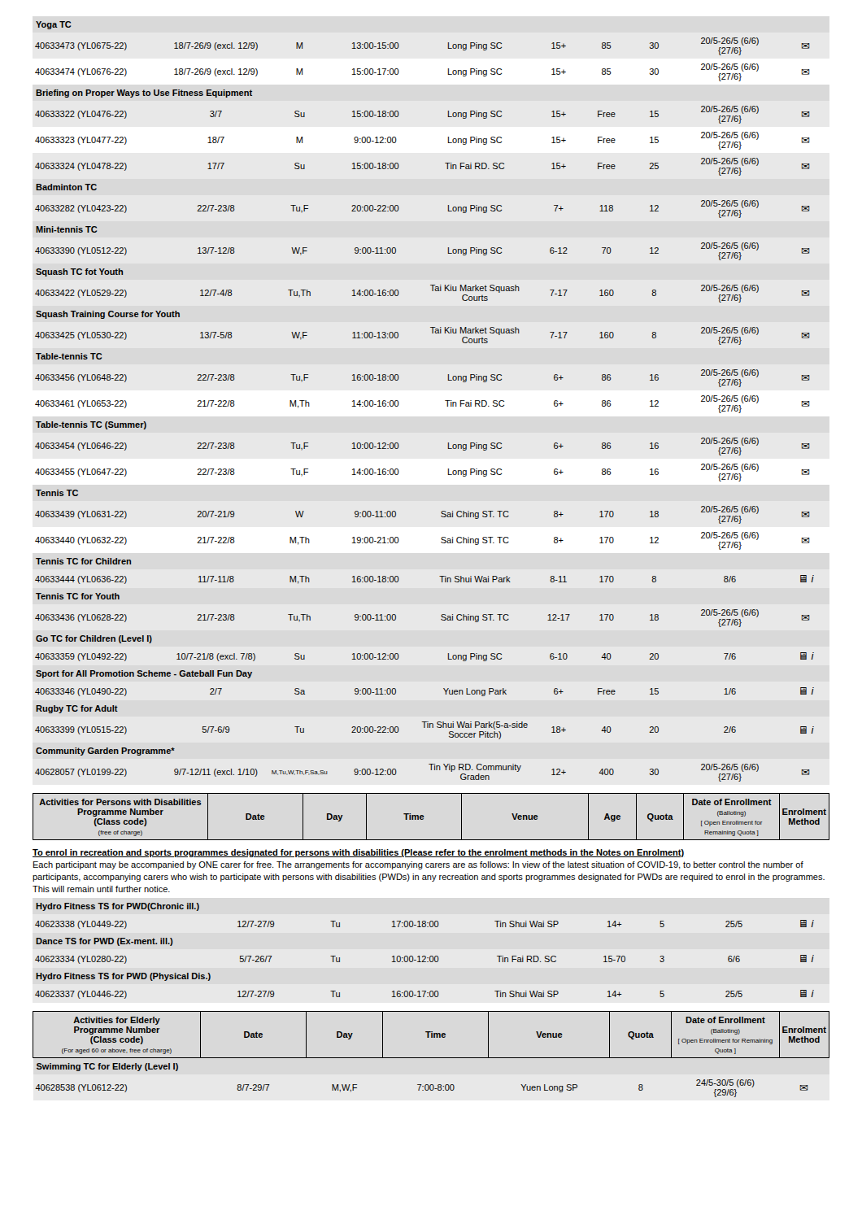| Yoga TC |
| 40633473 (YL0675-22) | 18/7-26/9 (excl. 12/9) | M | 13:00-15:00 | Long Ping SC | 15+ | 85 | 30 | 20/5-26/5 (6/6) {27/6} | ✉ |
| 40633474 (YL0676-22) | 18/7-26/9 (excl. 12/9) | M | 15:00-17:00 | Long Ping SC | 15+ | 85 | 30 | 20/5-26/5 (6/6) {27/6} | ✉ |
| Briefing on Proper Ways to Use Fitness Equipment |
| 40633322 (YL0476-22) | 3/7 | Su | 15:00-18:00 | Long Ping SC | 15+ | Free | 15 | 20/5-26/5 (6/6) {27/6} | ✉ |
| 40633323 (YL0477-22) | 18/7 | M | 9:00-12:00 | Long Ping SC | 15+ | Free | 15 | 20/5-26/5 (6/6) {27/6} | ✉ |
| 40633324 (YL0478-22) | 17/7 | Su | 15:00-18:00 | Tin Fai RD. SC | 15+ | Free | 25 | 20/5-26/5 (6/6) {27/6} | ✉ |
| Badminton TC |
| 40633282 (YL0423-22) | 22/7-23/8 | Tu,F | 20:00-22:00 | Long Ping SC | 7+ | 118 | 12 | 20/5-26/5 (6/6) {27/6} | ✉ |
| Mini-tennis TC |
| 40633390 (YL0512-22) | 13/7-12/8 | W,F | 9:00-11:00 | Long Ping SC | 6-12 | 70 | 12 | 20/5-26/5 (6/6) {27/6} | ✉ |
| Squash TC fot Youth |
| 40633422 (YL0529-22) | 12/7-4/8 | Tu,Th | 14:00-16:00 | Tai Kiu Market Squash Courts | 7-17 | 160 | 8 | 20/5-26/5 (6/6) {27/6} | ✉ |
| Squash Training Course for Youth |
| 40633425 (YL0530-22) | 13/7-5/8 | W,F | 11:00-13:00 | Tai Kiu Market Squash Courts | 7-17 | 160 | 8 | 20/5-26/5 (6/6) {27/6} | ✉ |
| Table-tennis TC |
| 40633456 (YL0648-22) | 22/7-23/8 | Tu,F | 16:00-18:00 | Long Ping SC | 6+ | 86 | 16 | 20/5-26/5 (6/6) {27/6} | ✉ |
| 40633461 (YL0653-22) | 21/7-22/8 | M,Th | 14:00-16:00 | Tin Fai RD. SC | 6+ | 86 | 12 | 20/5-26/5 (6/6) {27/6} | ✉ |
| Table-tennis TC (Summer) |
| 40633454 (YL0646-22) | 22/7-23/8 | Tu,F | 10:00-12:00 | Long Ping SC | 6+ | 86 | 16 | 20/5-26/5 (6/6) {27/6} | ✉ |
| 40633455 (YL0647-22) | 22/7-23/8 | Tu,F | 14:00-16:00 | Long Ping SC | 6+ | 86 | 16 | 20/5-26/5 (6/6) {27/6} | ✉ |
| Tennis TC |
| 40633439 (YL0631-22) | 20/7-21/9 | W | 9:00-11:00 | Sai Ching ST. TC | 8+ | 170 | 18 | 20/5-26/5 (6/6) {27/6} | ✉ |
| 40633440 (YL0632-22) | 21/7-22/8 | M,Th | 19:00-21:00 | Sai Ching ST. TC | 8+ | 170 | 12 | 20/5-26/5 (6/6) {27/6} | ✉ |
| Tennis TC for Children |
| 40633444 (YL0636-22) | 11/7-11/8 | M,Th | 16:00-18:00 | Tin Shui Wai Park | 8-11 | 170 | 8 | 8/6 | 🖥 i |
| Tennis TC for Youth |
| 40633436 (YL0628-22) | 21/7-23/8 | Tu,Th | 9:00-11:00 | Sai Ching ST. TC | 12-17 | 170 | 18 | 20/5-26/5 (6/6) {27/6} | ✉ |
| Go TC for Children (Level I) |
| 40633359 (YL0492-22) | 10/7-21/8 (excl. 7/8) | Su | 10:00-12:00 | Long Ping SC | 6-10 | 40 | 20 | 7/6 | 🖥 i |
| Sport for All Promotion Scheme - Gateball Fun Day |
| 40633346 (YL0490-22) | 2/7 | Sa | 9:00-11:00 | Yuen Long Park | 6+ | Free | 15 | 1/6 | 🖥 i |
| Rugby TC for Adult |
| 40633399 (YL0515-22) | 5/7-6/9 | Tu | 20:00-22:00 | Tin Shui Wai Park(5-a-side Soccer Pitch) | 18+ | 40 | 20 | 2/6 | 🖥 i |
| Community Garden Programme* |
| 40628057 (YL0199-22) | 9/7-12/11 (excl. 1/10) | M,Tu,W,Th,F,Sa,Su | 9:00-12:00 | Tin Yip RD. Community Graden | 12+ | 400 | 30 | 20/5-26/5 (6/6) {27/6} | ✉ |
| Activities for Persons with Disabilities Programme Number (Class code) (free of charge) | Date | Day | Time | Venue | Age | Quota | Date of Enrollment (Balloting) [ Open Enrollment for Remaining Quota ] | Enrolment Method |
To enrol in recreation and sports programmes designated for persons with disabilities (Please refer to the enrolment methods in the Notes on Enrolment)
Each participant may be accompanied by ONE carer for free. The arrangements for accompanying carers are as follows: In view of the latest situation of COVID-19, to better control the number of participants, accompanying carers who wish to participate with persons with disabilities (PWDs) in any recreation and sports programmes designated for PWDs are required to enrol in the programmes. This will remain until further notice.
| Hydro Fitness TS for PWD(Chronic ill.) |
| 40623338 (YL0449-22) | 12/7-27/9 | Tu | 17:00-18:00 | Tin Shui Wai SP | 14+ | 5 | 25/5 | 🖥 i |
| Dance TS for PWD (Ex-ment. ill.) |
| 40623334 (YL0280-22) | 5/7-26/7 | Tu | 10:00-12:00 | Tin Fai RD. SC | 15-70 | 3 | 6/6 | 🖥 i |
| Hydro Fitness TS for PWD (Physical Dis.) |
| 40623337 (YL0446-22) | 12/7-27/9 | Tu | 16:00-17:00 | Tin Shui Wai SP | 14+ | 5 | 25/5 | 🖥 i |
| Activities for Elderly Programme Number (Class code) (For aged 60 or above, free of charge) | Date | Day | Time | Venue | Quota | Date of Enrollment (Balloting) [ Open Enrollment for Remaining Quota ] | Enrolment Method |
| Swimming TC for Elderly (Level I) |
| 40628538 (YL0612-22) | 8/7-29/7 | M,W,F | 7:00-8:00 | Yuen Long SP | 8 | 24/5-30/5 (6/6) {29/6} | ✉ |